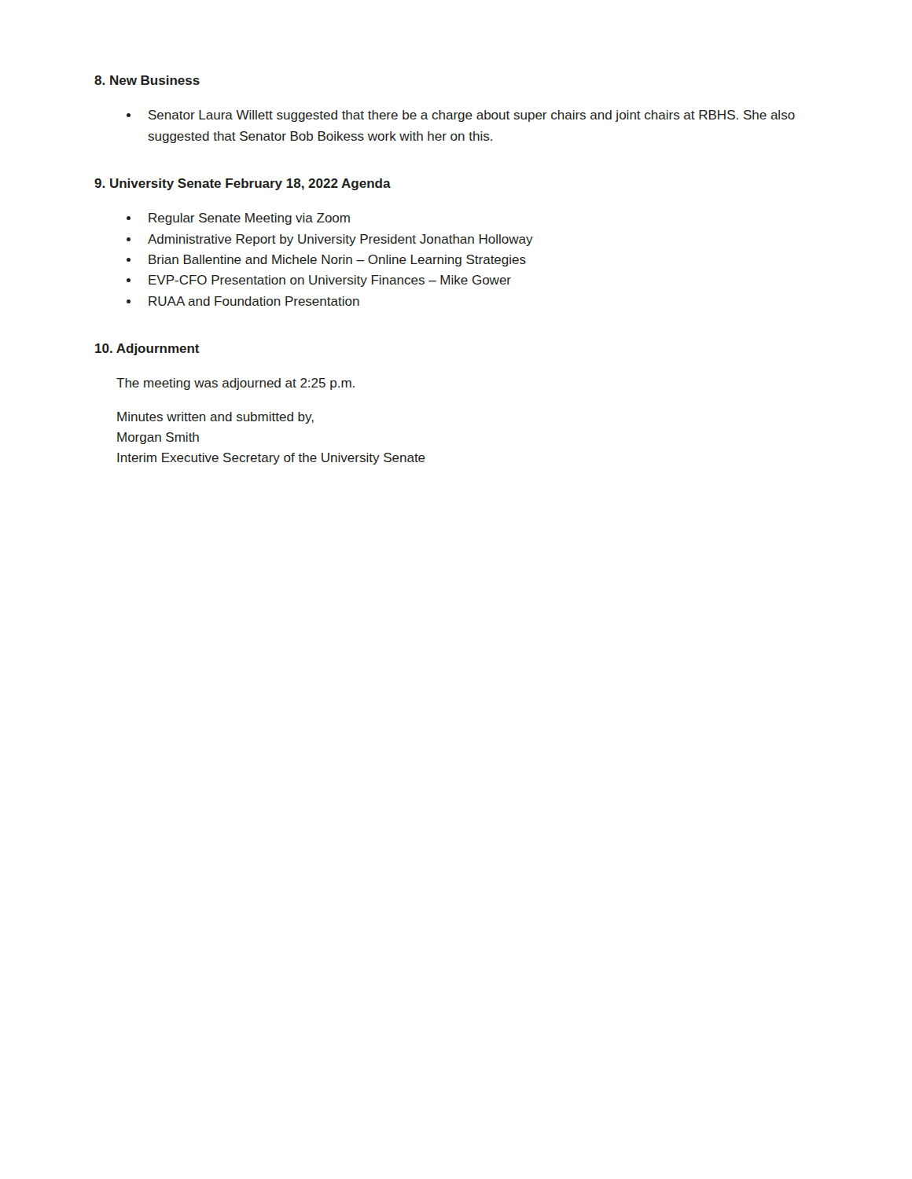8. New Business
Senator Laura Willett suggested that there be a charge about super chairs and joint chairs at RBHS. She also suggested that Senator Bob Boikess work with her on this.
9. University Senate February 18, 2022 Agenda
Regular Senate Meeting via Zoom
Administrative Report by University President Jonathan Holloway
Brian Ballentine and Michele Norin – Online Learning Strategies
EVP-CFO Presentation on University Finances – Mike Gower
RUAA and Foundation Presentation
10. Adjournment
The meeting was adjourned at 2:25 p.m.
Minutes written and submitted by,
Morgan Smith
Interim Executive Secretary of the University Senate